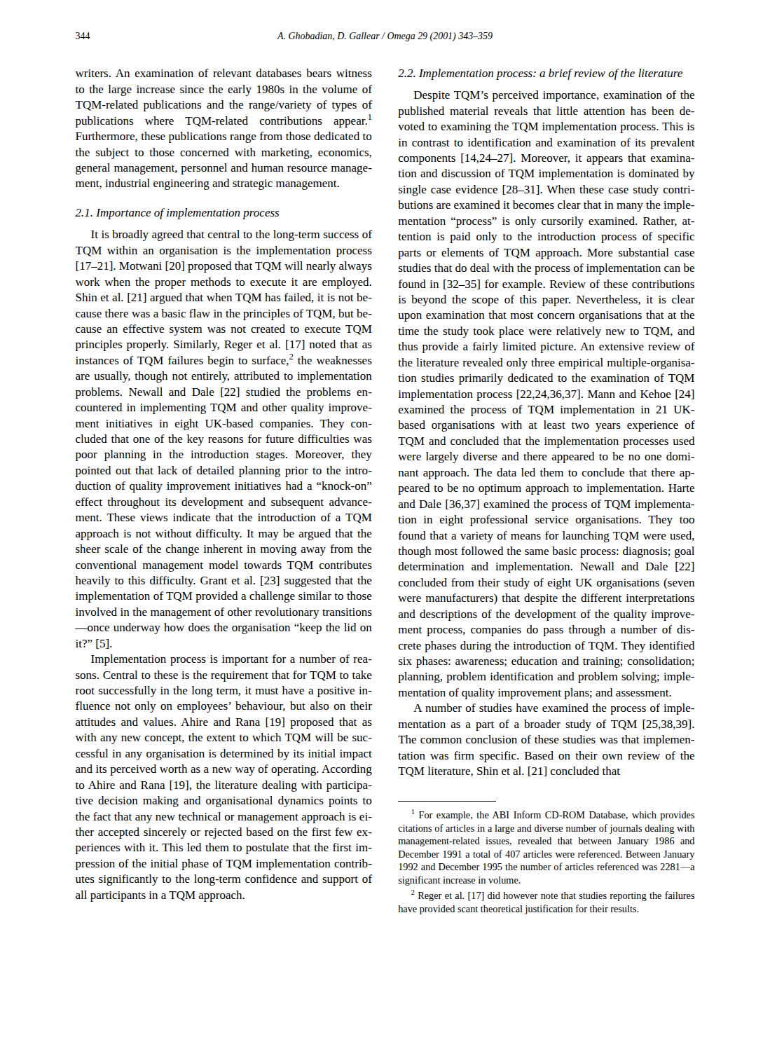344 A. Ghobadian, D. Gallear / Omega 29 (2001) 343–359 344
writers. An examination of relevant databases bears witness to the large increase since the early 1980s in the volume of TQM-related publications and the range/variety of types of publications where TQM-related contributions appear.1 Furthermore, these publications range from those dedicated to the subject to those concerned with marketing, economics, general management, personnel and human resource management, industrial engineering and strategic management.
2.1. Importance of implementation process
It is broadly agreed that central to the long-term success of TQM within an organisation is the implementation process [17–21]. Motwani [20] proposed that TQM will nearly always work when the proper methods to execute it are employed. Shin et al. [21] argued that when TQM has failed, it is not because there was a basic flaw in the principles of TQM, but because an effective system was not created to execute TQM principles properly. Similarly, Reger et al. [17] noted that as instances of TQM failures begin to surface,2 the weaknesses are usually, though not entirely, attributed to implementation problems. Newall and Dale [22] studied the problems encountered in implementing TQM and other quality improvement initiatives in eight UK-based companies. They concluded that one of the key reasons for future difficulties was poor planning in the introduction stages. Moreover, they pointed out that lack of detailed planning prior to the introduction of quality improvement initiatives had a “knock-on” effect throughout its development and subsequent advancement. These views indicate that the introduction of a TQM approach is not without difficulty. It may be argued that the sheer scale of the change inherent in moving away from the conventional management model towards TQM contributes heavily to this difficulty. Grant et al. [23] suggested that the implementation of TQM provided a challenge similar to those involved in the management of other revolutionary transitions—once underway how does the organisation “keep the lid on it?” [5].
Implementation process is important for a number of reasons. Central to these is the requirement that for TQM to take root successfully in the long term, it must have a positive influence not only on employees’ behaviour, but also on their attitudes and values. Ahire and Rana [19] proposed that as with any new concept, the extent to which TQM will be successful in any organisation is determined by its initial impact and its perceived worth as a new way of operating. According to Ahire and Rana [19], the literature dealing with participative decision making and organisational dynamics points to the fact that any new technical or management approach is either accepted sincerely or rejected based on the first few experiences with it. This led them to postulate that the first impression of the initial phase of TQM implementation contributes significantly to the long-term confidence and support of all participants in a TQM approach.
2.2. Implementation process: a brief review of the literature
Despite TQM’s perceived importance, examination of the published material reveals that little attention has been devoted to examining the TQM implementation process. This is in contrast to identification and examination of its prevalent components [14,24–27]. Moreover, it appears that examination and discussion of TQM implementation is dominated by single case evidence [28–31]. When these case study contributions are examined it becomes clear that in many the implementation “process” is only cursorily examined. Rather, attention is paid only to the introduction process of specific parts or elements of TQM approach. More substantial case studies that do deal with the process of implementation can be found in [32–35] for example. Review of these contributions is beyond the scope of this paper. Nevertheless, it is clear upon examination that most concern organisations that at the time the study took place were relatively new to TQM, and thus provide a fairly limited picture. An extensive review of the literature revealed only three empirical multiple-organisation studies primarily dedicated to the examination of TQM implementation process [22,24,36,37]. Mann and Kehoe [24] examined the process of TQM implementation in 21 UK-based organisations with at least two years experience of TQM and concluded that the implementation processes used were largely diverse and there appeared to be no one dominant approach. The data led them to conclude that there appeared to be no optimum approach to implementation. Harte and Dale [36,37] examined the process of TQM implementation in eight professional service organisations. They too found that a variety of means for launching TQM were used, though most followed the same basic process: diagnosis; goal determination and implementation. Newall and Dale [22] concluded from their study of eight UK organisations (seven were manufacturers) that despite the different interpretations and descriptions of the development of the quality improvement process, companies do pass through a number of discrete phases during the introduction of TQM. They identified six phases: awareness; education and training; consolidation; planning, problem identification and problem solving; implementation of quality improvement plans; and assessment.
A number of studies have examined the process of implementation as a part of a broader study of TQM [25,38,39]. The common conclusion of these studies was that implementation was firm specific. Based on their own review of the TQM literature, Shin et al. [21] concluded that
1 For example, the ABI Inform CD-ROM Database, which provides citations of articles in a large and diverse number of journals dealing with management-related issues, revealed that between January 1986 and December 1991 a total of 407 articles were referenced. Between January 1992 and December 1995 the number of articles referenced was 2281—a significant increase in volume.
2 Reger et al. [17] did however note that studies reporting the failures have provided scant theoretical justification for their results.